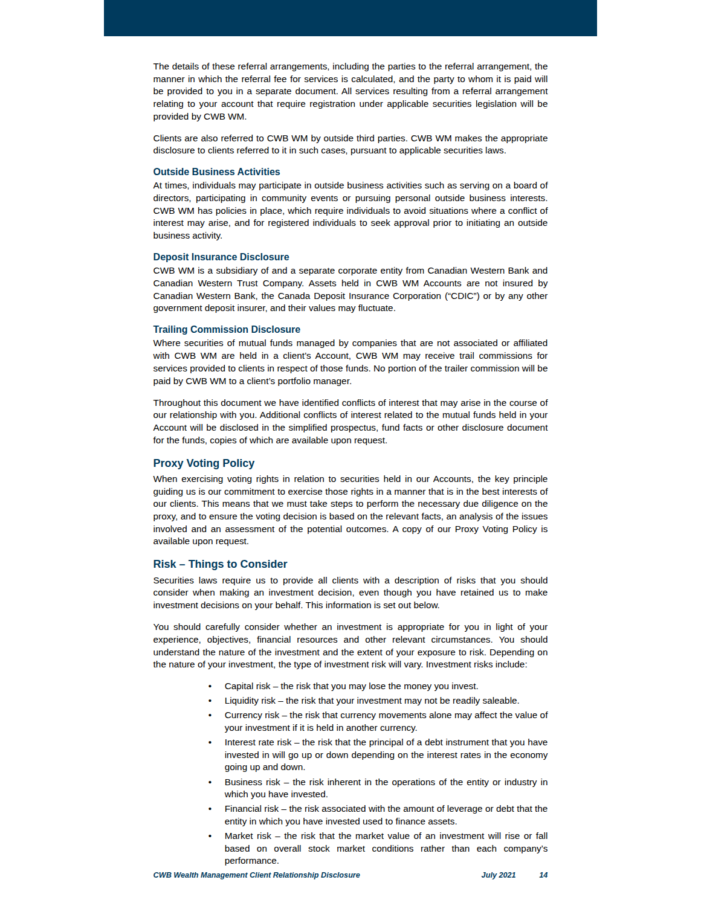The details of these referral arrangements, including the parties to the referral arrangement, the manner in which the referral fee for services is calculated, and the party to whom it is paid will be provided to you in a separate document. All services resulting from a referral arrangement relating to your account that require registration under applicable securities legislation will be provided by CWB WM.
Clients are also referred to CWB WM by outside third parties. CWB WM makes the appropriate disclosure to clients referred to it in such cases, pursuant to applicable securities laws.
Outside Business Activities
At times, individuals may participate in outside business activities such as serving on a board of directors, participating in community events or pursuing personal outside business interests. CWB WM has policies in place, which require individuals to avoid situations where a conflict of interest may arise, and for registered individuals to seek approval prior to initiating an outside business activity.
Deposit Insurance Disclosure
CWB WM is a subsidiary of and a separate corporate entity from Canadian Western Bank and Canadian Western Trust Company. Assets held in CWB WM Accounts are not insured by Canadian Western Bank, the Canada Deposit Insurance Corporation (“CDIC”) or by any other government deposit insurer, and their values may fluctuate.
Trailing Commission Disclosure
Where securities of mutual funds managed by companies that are not associated or affiliated with CWB WM are held in a client’s Account, CWB WM may receive trail commissions for services provided to clients in respect of those funds. No portion of the trailer commission will be paid by CWB WM to a client’s portfolio manager.
Throughout this document we have identified conflicts of interest that may arise in the course of our relationship with you. Additional conflicts of interest related to the mutual funds held in your Account will be disclosed in the simplified prospectus, fund facts or other disclosure document for the funds, copies of which are available upon request.
Proxy Voting Policy
When exercising voting rights in relation to securities held in our Accounts, the key principle guiding us is our commitment to exercise those rights in a manner that is in the best interests of our clients. This means that we must take steps to perform the necessary due diligence on the proxy, and to ensure the voting decision is based on the relevant facts, an analysis of the issues involved and an assessment of the potential outcomes. A copy of our Proxy Voting Policy is available upon request.
Risk – Things to Consider
Securities laws require us to provide all clients with a description of risks that you should consider when making an investment decision, even though you have retained us to make investment decisions on your behalf. This information is set out below.
You should carefully consider whether an investment is appropriate for you in light of your experience, objectives, financial resources and other relevant circumstances. You should understand the nature of the investment and the extent of your exposure to risk. Depending on the nature of your investment, the type of investment risk will vary. Investment risks include:
Capital risk – the risk that you may lose the money you invest.
Liquidity risk – the risk that your investment may not be readily saleable.
Currency risk – the risk that currency movements alone may affect the value of your investment if it is held in another currency.
Interest rate risk – the risk that the principal of a debt instrument that you have invested in will go up or down depending on the interest rates in the economy going up and down.
Business risk – the risk inherent in the operations of the entity or industry in which you have invested.
Financial risk – the risk associated with the amount of leverage or debt that the entity in which you have invested used to finance assets.
Market risk – the risk that the market value of an investment will rise or fall based on overall stock market conditions rather than each company’s performance.
CWB Wealth Management Client Relationship Disclosure 14 July 2021